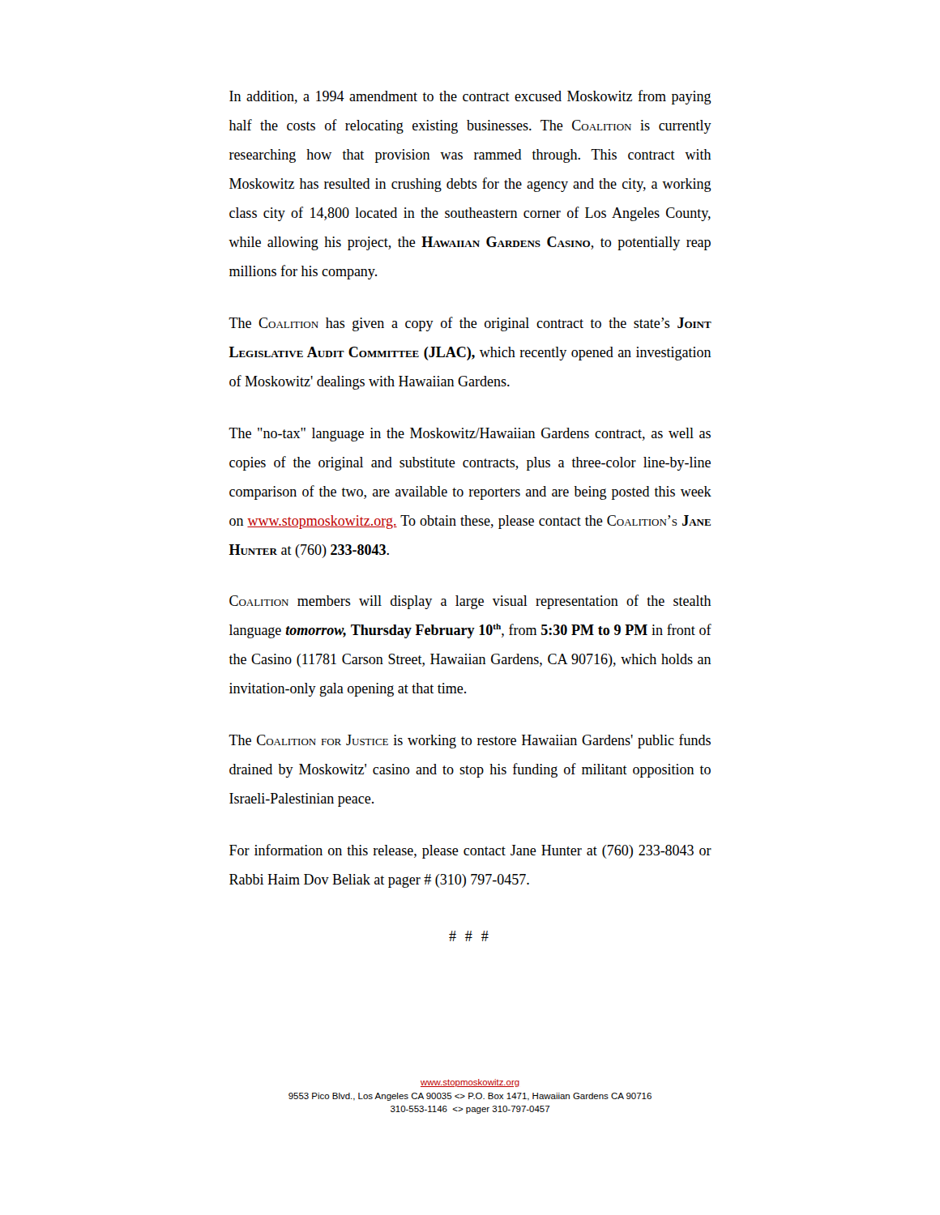In addition, a 1994 amendment to the contract excused Moskowitz from paying half the costs of relocating existing businesses. The Coalition is currently researching how that provision was rammed through. This contract with Moskowitz has resulted in crushing debts for the agency and the city, a working class city of 14,800 located in the southeastern corner of Los Angeles County, while allowing his project, the Hawaiian Gardens Casino, to potentially reap millions for his company.
The Coalition has given a copy of the original contract to the state’s Joint Legislative Audit Committee (JLAC), which recently opened an investigation of Moskowitz' dealings with Hawaiian Gardens.
The "no-tax" language in the Moskowitz/Hawaiian Gardens contract, as well as copies of the original and substitute contracts, plus a three-color line-by-line comparison of the two, are available to reporters and are being posted this week on www.stopmoskowitz.org. To obtain these, please contact the Coalition’s Jane Hunter at (760) 233-8043.
Coalition members will display a large visual representation of the stealth language tomorrow, Thursday February 10th, from 5:30 PM to 9 PM in front of the Casino (11781 Carson Street, Hawaiian Gardens, CA 90716), which holds an invitation-only gala opening at that time.
The Coalition for Justice is working to restore Hawaiian Gardens' public funds drained by Moskowitz' casino and to stop his funding of militant opposition to Israeli-Palestinian peace.
For information on this release, please contact Jane Hunter at (760) 233-8043 or Rabbi Haim Dov Beliak at pager # (310) 797-0457.
# # #
www.stopmoskowitz.org
9553 Pico Blvd., Los Angeles CA 90035 <> P.O. Box 1471, Hawaiian Gardens CA 90716
310-553-1146 <> pager 310-797-0457